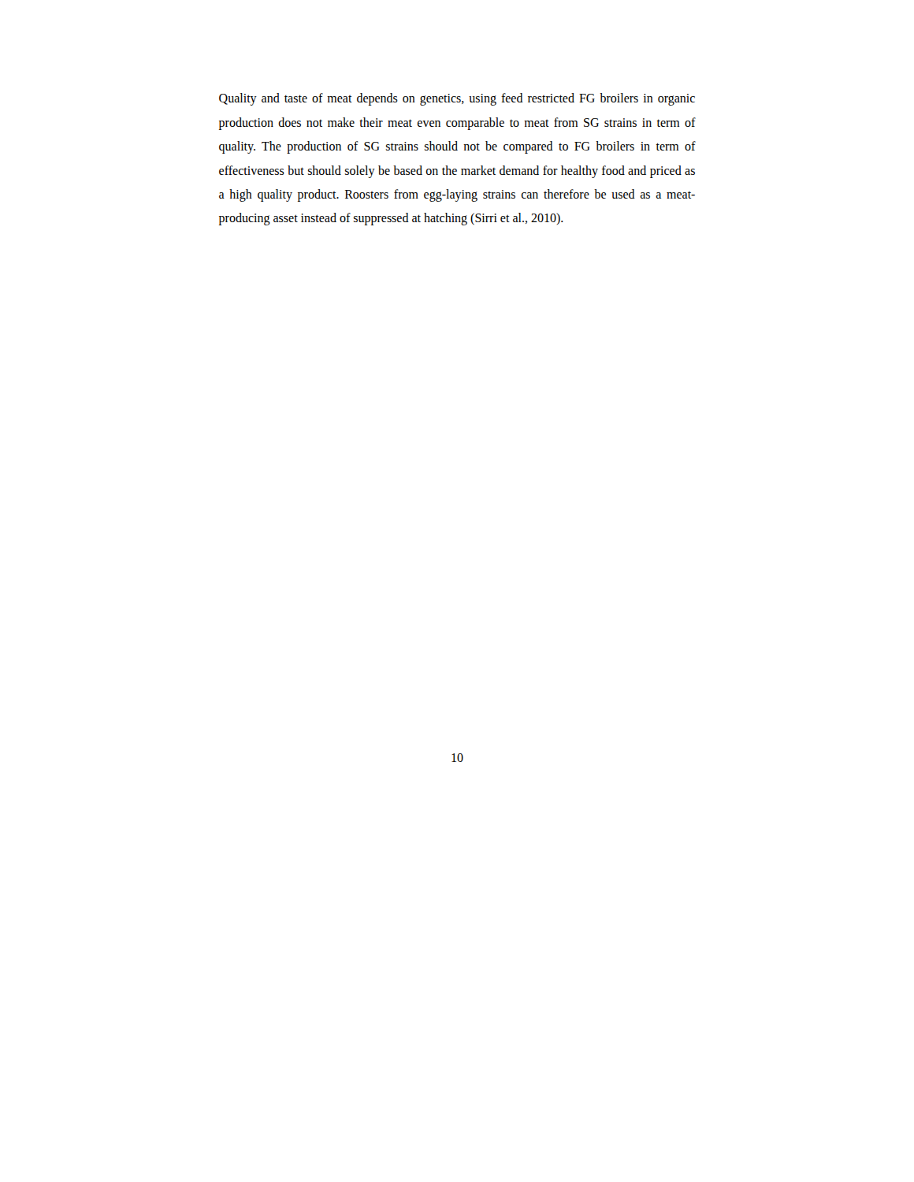Quality and taste of meat depends on genetics, using feed restricted FG broilers in organic production does not make their meat even comparable to meat from SG strains in term of quality. The production of SG strains should not be compared to FG broilers in term of effectiveness but should solely be based on the market demand for healthy food and priced as a high quality product. Roosters from egg-laying strains can therefore be used as a meat-producing asset instead of suppressed at hatching (Sirri et al., 2010).
10